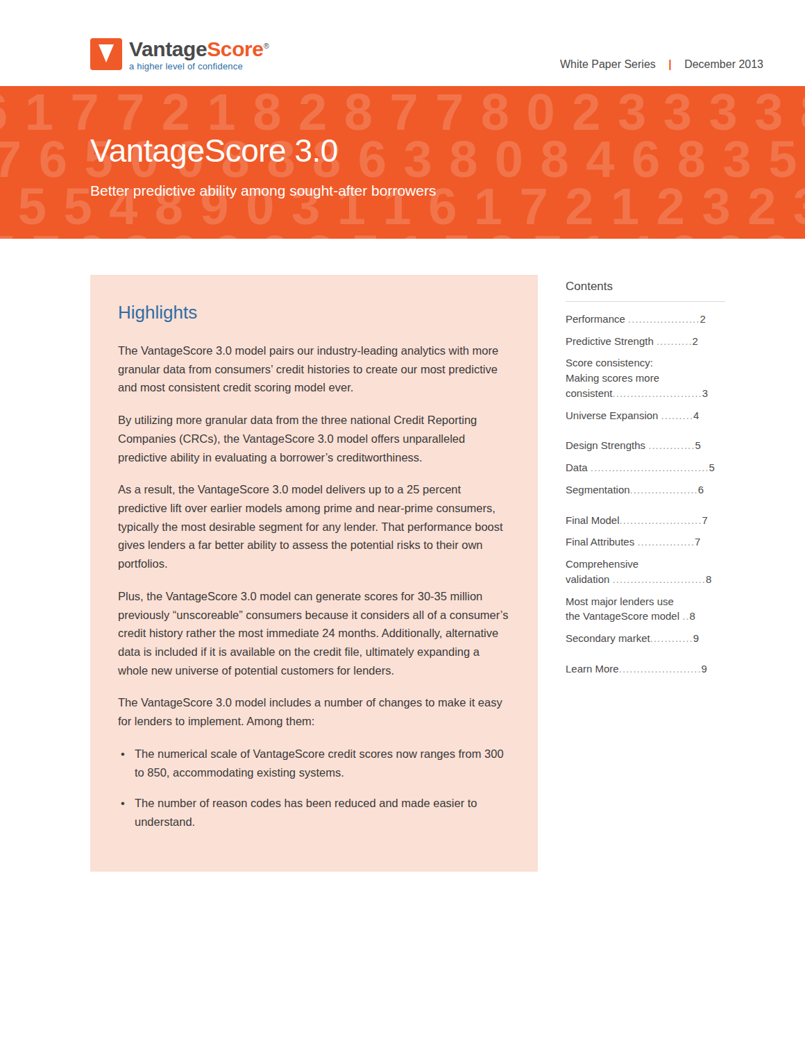Vantage Score®
a higher level of confidence
White Paper Series | December 2013
6 1 7 7 2 1 8 2 8 7 7 8 0 2 3 3 3 3 8 7 9 4 3 2 9 7 3 7 7 6 5 0 0 8 8 8 6 3 8 0 8 4 6 8 3 5 9 7 0 3 4 6 0 3 3 8 7 5 5 4 8 9 0 3 1 1 6 1 7 2 1 2 3 2 3 1 0 2 4 8 2 5 7 8 0 7 7 0 3 6 9 6 2 5 1 5 2 7 1 4 9 2 6 5 6 4 6 3 8 1 5 7 5 2
VantageScore 3.0
Better predictive ability among sought-after borrowers
Highlights
The VantageScore 3.0 model pairs our industry-leading analytics with more granular data from consumers’ credit histories to create our most predictive and most consistent credit scoring model ever.
By utilizing more granular data from the three national Credit Reporting Companies (CRCs), the VantageScore 3.0 model offers unparalleled predictive ability in evaluating a borrower’s creditworthiness.
As a result, the VantageScore 3.0 model delivers up to a 25 percent predictive lift over earlier models among prime and near-prime consumers, typically the most desirable segment for any lender. That performance boost gives lenders a far better ability to assess the potential risks to their own portfolios.
Plus, the VantageScore 3.0 model can generate scores for 30-35 million previously “unscoreable” consumers because it considers all of a consumer’s credit history rather the most immediate 24 months. Additionally, alternative data is included if it is available on the credit file, ultimately expanding a whole new universe of potential customers for lenders.
The VantageScore 3.0 model includes a number of changes to make it easy for lenders to implement. Among them:
The numerical scale of VantageScore credit scores now ranges from 300 to 850, accommodating existing systems.
The number of reason codes has been reduced and made easier to understand.
Contents
Performance .................... 2
Predictive Strength .......... 2
Score consistency:
Making scores more
consistent......................... 3
Universe Expansion ......... 4
Design Strengths ............. 5
Data ................................. 5
Segmentation................... 6
Final Model....................... 7
Final Attributes ................ 7
Comprehensive
validation .......................... 8
Most major lenders use
the VantageScore model .. 8
Secondary market............ 9
Learn More....................... 9